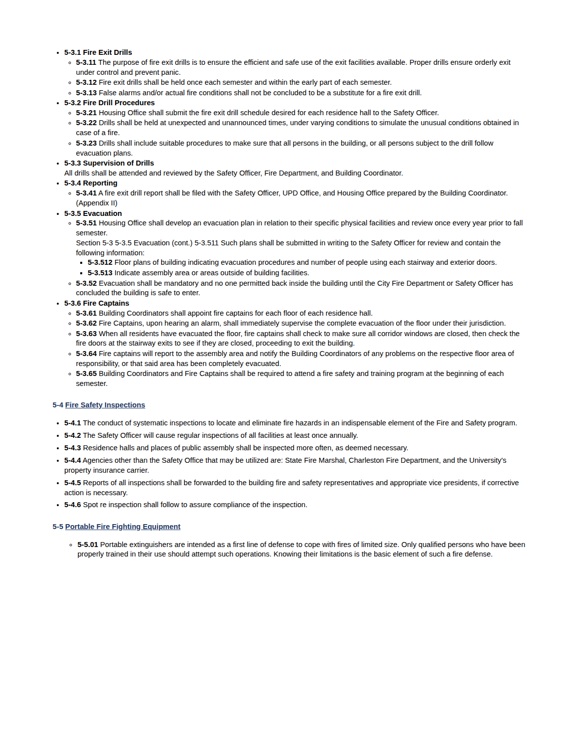5-3.1 Fire Exit Drills
5-3.11 The purpose of fire exit drills is to ensure the efficient and safe use of the exit facilities available. Proper drills ensure orderly exit under control and prevent panic.
5-3.12 Fire exit drills shall be held once each semester and within the early part of each semester.
5-3.13 False alarms and/or actual fire conditions shall not be concluded to be a substitute for a fire exit drill.
5-3.2 Fire Drill Procedures
5-3.21 Housing Office shall submit the fire exit drill schedule desired for each residence hall to the Safety Officer.
5-3.22 Drills shall be held at unexpected and unannounced times, under varying conditions to simulate the unusual conditions obtained in case of a fire.
5-3.23 Drills shall include suitable procedures to make sure that all persons in the building, or all persons subject to the drill follow evacuation plans.
5-3.3 Supervision of Drills
All drills shall be attended and reviewed by the Safety Officer, Fire Department, and Building Coordinator.
5-3.4 Reporting
5-3.41 A fire exit drill report shall be filed with the Safety Officer, UPD Office, and Housing Office prepared by the Building Coordinator. (Appendix II)
5-3.5 Evacuation
5-3.51 Housing Office shall develop an evacuation plan in relation to their specific physical facilities and review once every year prior to fall semester.
Section 5-3 5-3.5 Evacuation (cont.) 5-3.511 Such plans shall be submitted in writing to the Safety Officer for review and contain the following information:
5-3.512 Floor plans of building indicating evacuation procedures and number of people using each stairway and exterior doors.
5-3.513 Indicate assembly area or areas outside of building facilities.
5-3.52 Evacuation shall be mandatory and no one permitted back inside the building until the City Fire Department or Safety Officer has concluded the building is safe to enter.
5-3.6 Fire Captains
5-3.61 Building Coordinators shall appoint fire captains for each floor of each residence hall.
5-3.62 Fire Captains, upon hearing an alarm, shall immediately supervise the complete evacuation of the floor under their jurisdiction.
5-3.63 When all residents have evacuated the floor, fire captains shall check to make sure all corridor windows are closed, then check the fire doors at the stairway exits to see if they are closed, proceeding to exit the building.
5-3.64 Fire captains will report to the assembly area and notify the Building Coordinators of any problems on the respective floor area of responsibility, or that said area has been completely evacuated.
5-3.65 Building Coordinators and Fire Captains shall be required to attend a fire safety and training program at the beginning of each semester.
5-4 Fire Safety Inspections
5-4.1 The conduct of systematic inspections to locate and eliminate fire hazards in an indispensable element of the Fire and Safety program.
5-4.2 The Safety Officer will cause regular inspections of all facilities at least once annually.
5-4.3 Residence halls and places of public assembly shall be inspected more often, as deemed necessary.
5-4.4 Agencies other than the Safety Office that may be utilized are: State Fire Marshal, Charleston Fire Department, and the University's property insurance carrier.
5-4.5 Reports of all inspections shall be forwarded to the building fire and safety representatives and appropriate vice presidents, if corrective action is necessary.
5-4.6 Spot re inspection shall follow to assure compliance of the inspection.
5-5 Portable Fire Fighting Equipment
5-5.01 Portable extinguishers are intended as a first line of defense to cope with fires of limited size. Only qualified persons who have been properly trained in their use should attempt such operations. Knowing their limitations is the basic element of such a fire defense.